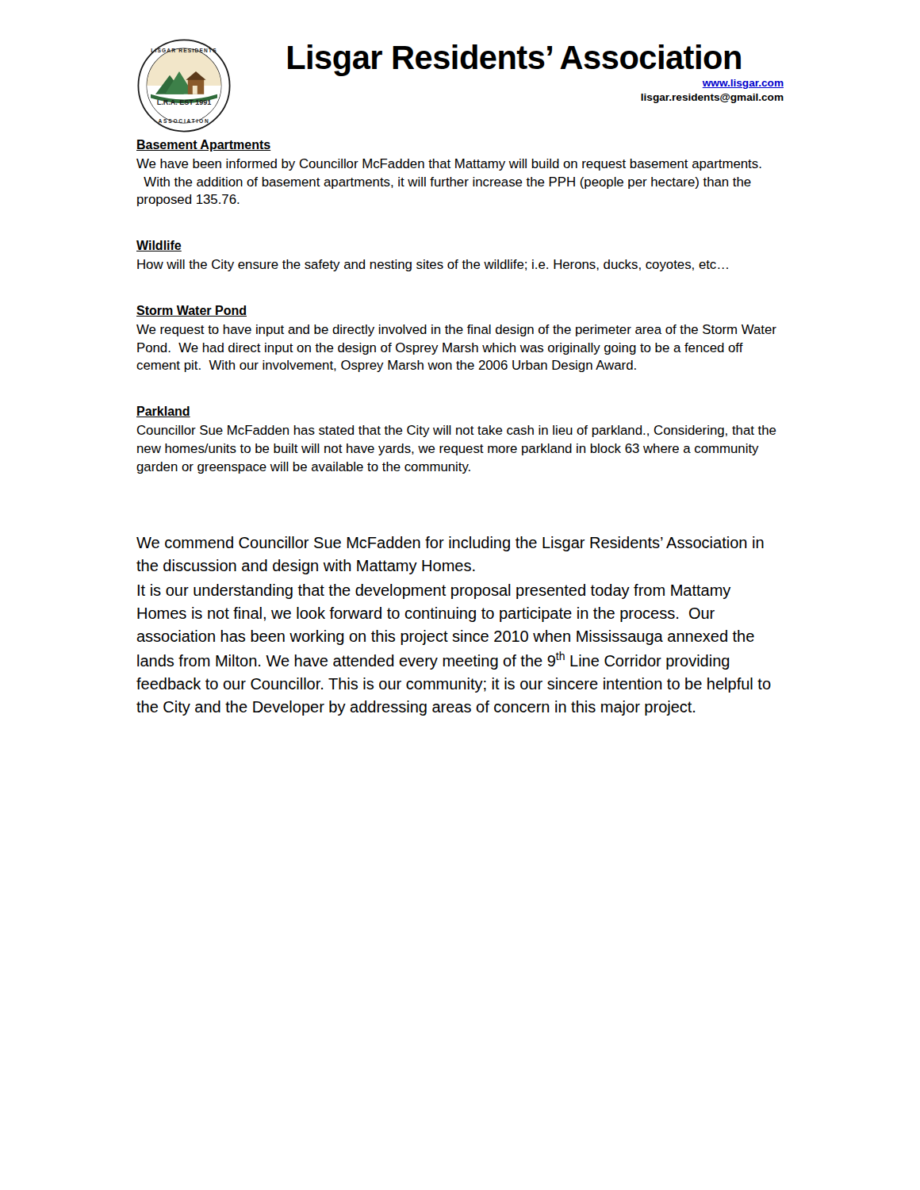L.R.A. EST 1991 LISGAR RESIDENTS ASSOCIATION
Lisgar Residents’ Association
www.lisgar.com
lisgar.residents@gmail.com
Basement Apartments
We have been informed by Councillor McFadden that Mattamy will build on request basement apartments. With the addition of basement apartments, it will further increase the PPH (people per hectare) than the proposed 135.76.
Wildlife
How will the City ensure the safety and nesting sites of the wildlife; i.e. Herons, ducks, coyotes, etc…
Storm Water Pond
We request to have input and be directly involved in the final design of the perimeter area of the Storm Water Pond. We had direct input on the design of Osprey Marsh which was originally going to be a fenced off cement pit. With our involvement, Osprey Marsh won the 2006 Urban Design Award.
Parkland
Councillor Sue McFadden has stated that the City will not take cash in lieu of parkland., Considering, that the new homes/units to be built will not have yards, we request more parkland in block 63 where a community garden or greenspace will be available to the community.
We commend Councillor Sue McFadden for including the Lisgar Residents’ Association in the discussion and design with Mattamy Homes.
It is our understanding that the development proposal presented today from Mattamy Homes is not final, we look forward to continuing to participate in the process. Our association has been working on this project since 2010 when Mississauga annexed the lands from Milton. We have attended every meeting of the 9th Line Corridor providing feedback to our Councillor. This is our community; it is our sincere intention to be helpful to the City and the Developer by addressing areas of concern in this major project.